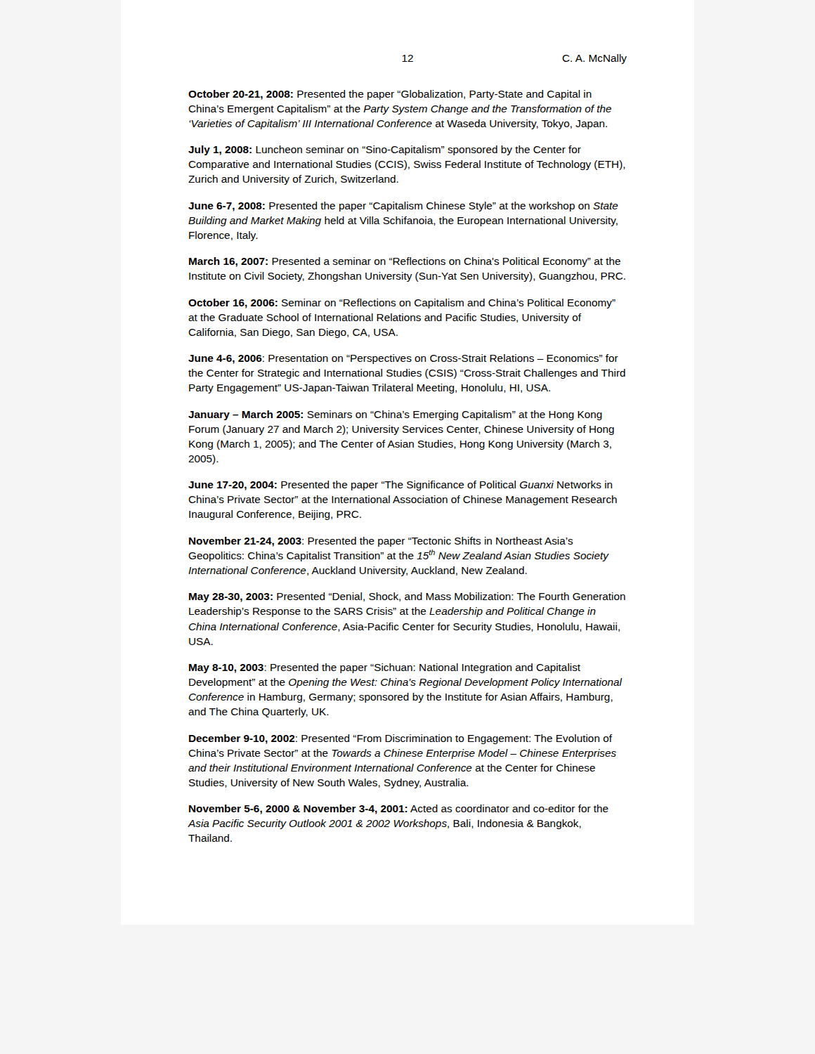12
C. A. McNally
October 20-21, 2008: Presented the paper “Globalization, Party-State and Capital in China’s Emergent Capitalism” at the Party System Change and the Transformation of the ‘Varieties of Capitalism’ III International Conference at Waseda University, Tokyo, Japan.
July 1, 2008: Luncheon seminar on “Sino-Capitalism” sponsored by the Center for Comparative and International Studies (CCIS), Swiss Federal Institute of Technology (ETH), Zurich and University of Zurich, Switzerland.
June 6-7, 2008: Presented the paper “Capitalism Chinese Style” at the workshop on State Building and Market Making held at Villa Schifanoia, the European International University, Florence, Italy.
March 16, 2007: Presented a seminar on “Reflections on China's Political Economy” at the Institute on Civil Society, Zhongshan University (Sun-Yat Sen University), Guangzhou, PRC.
October 16, 2006: Seminar on “Reflections on Capitalism and China’s Political Economy” at the Graduate School of International Relations and Pacific Studies, University of California, San Diego, San Diego, CA, USA.
June 4-6, 2006: Presentation on “Perspectives on Cross-Strait Relations – Economics” for the Center for Strategic and International Studies (CSIS) “Cross-Strait Challenges and Third Party Engagement” US-Japan-Taiwan Trilateral Meeting, Honolulu, HI, USA.
January – March 2005: Seminars on “China’s Emerging Capitalism” at the Hong Kong Forum (January 27 and March 2); University Services Center, Chinese University of Hong Kong (March 1, 2005); and The Center of Asian Studies, Hong Kong University (March 3, 2005).
June 17-20, 2004: Presented the paper “The Significance of Political Guanxi Networks in China’s Private Sector” at the International Association of Chinese Management Research Inaugural Conference, Beijing, PRC.
November 21-24, 2003: Presented the paper “Tectonic Shifts in Northeast Asia’s Geopolitics: China’s Capitalist Transition” at the 15th New Zealand Asian Studies Society International Conference, Auckland University, Auckland, New Zealand.
May 28-30, 2003: Presented “Denial, Shock, and Mass Mobilization: The Fourth Generation Leadership’s Response to the SARS Crisis” at the Leadership and Political Change in China International Conference, Asia-Pacific Center for Security Studies, Honolulu, Hawaii, USA.
May 8-10, 2003: Presented the paper “Sichuan: National Integration and Capitalist Development” at the Opening the West: China's Regional Development Policy International Conference in Hamburg, Germany; sponsored by the Institute for Asian Affairs, Hamburg, and The China Quarterly, UK.
December 9-10, 2002: Presented “From Discrimination to Engagement: The Evolution of China’s Private Sector” at the Towards a Chinese Enterprise Model – Chinese Enterprises and their Institutional Environment International Conference at the Center for Chinese Studies, University of New South Wales, Sydney, Australia.
November 5-6, 2000 & November 3-4, 2001: Acted as coordinator and co-editor for the Asia Pacific Security Outlook 2001 & 2002 Workshops, Bali, Indonesia & Bangkok, Thailand.